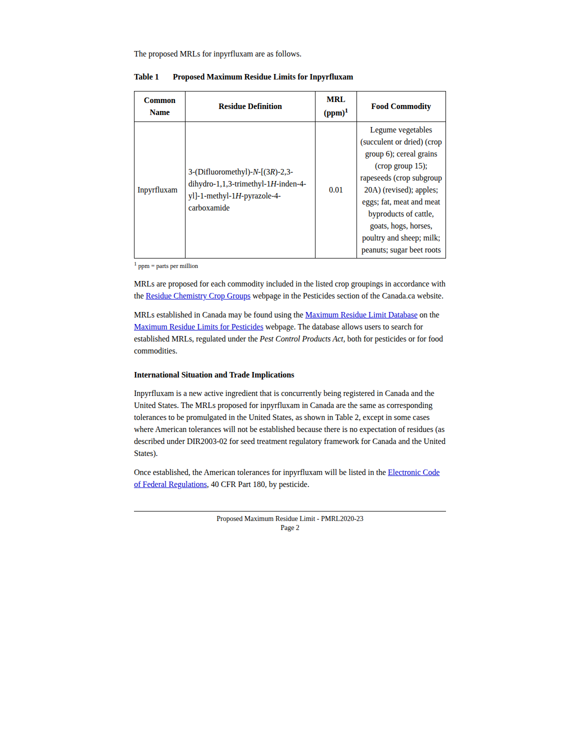The proposed MRLs for inpyrfluxam are as follows.
Table 1 Proposed Maximum Residue Limits for Inpyrfluxam
| Common Name | Residue Definition | MRL (ppm) 1 | Food Commodity |
| --- | --- | --- | --- |
| Inpyrfluxam | 3-(Difluoromethyl)- N -[(3 R )-2,3-dihydro-1,1,3-trimethyl-1 H -inden-4-yl]-1-methyl-1 H -pyrazole-4-carboxamide | 0.01 | Legume vegetables (succulent or dried) (crop group 6); cereal grains (crop group 15); rapeseeds (crop subgroup 20A) (revised); apples; eggs; fat, meat and meat byproducts of cattle, goats, hogs, horses, poultry and sheep; milk; peanuts; sugar beet roots |
1 ppm = parts per million
MRLs are proposed for each commodity included in the listed crop groupings in accordance with the Residue Chemistry Crop Groups webpage in the Pesticides section of the Canada.ca website.
MRLs established in Canada may be found using the Maximum Residue Limit Database on the Maximum Residue Limits for Pesticides webpage. The database allows users to search for established MRLs, regulated under the Pest Control Products Act, both for pesticides or for food commodities.
International Situation and Trade Implications
Inpyrfluxam is a new active ingredient that is concurrently being registered in Canada and the United States. The MRLs proposed for inpyrfluxam in Canada are the same as corresponding tolerances to be promulgated in the United States, as shown in Table 2, except in some cases where American tolerances will not be established because there is no expectation of residues (as described under DIR2003-02 for seed treatment regulatory framework for Canada and the United States).
Once established, the American tolerances for inpyrfluxam will be listed in the Electronic Code of Federal Regulations, 40 CFR Part 180, by pesticide.
Proposed Maximum Residue Limit - PMRL2020-23
Page 2